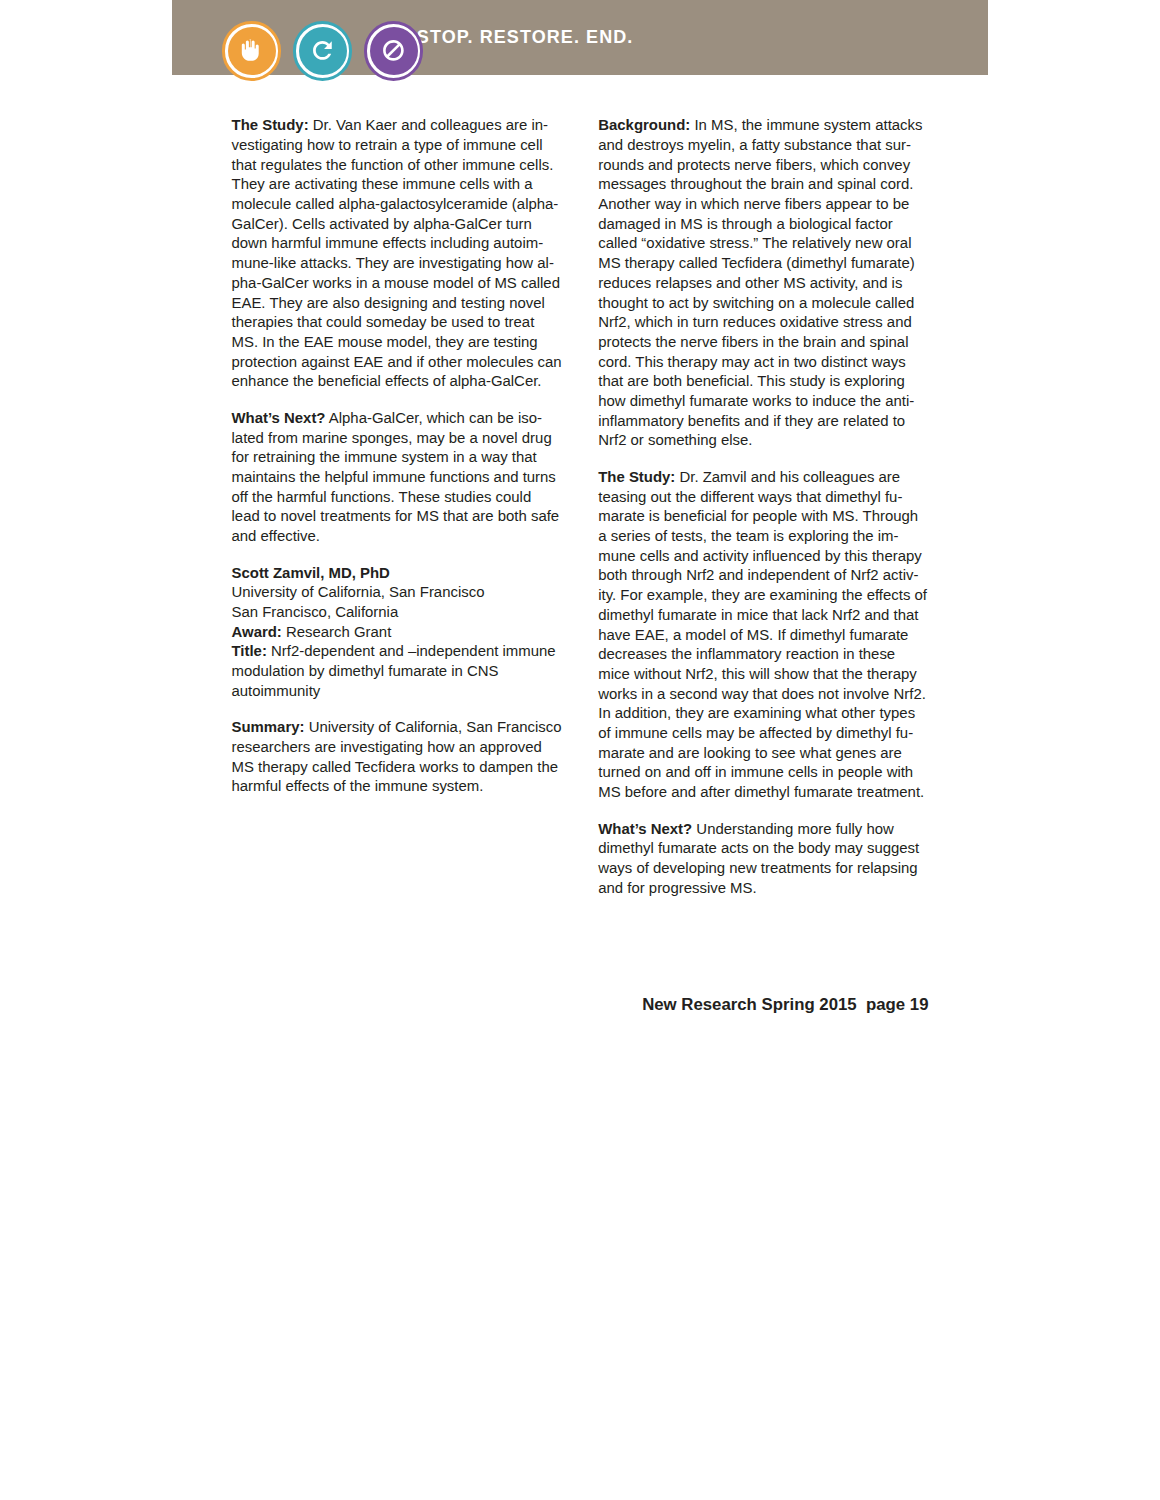Stop. Restore. End.
The Study: Dr. Van Kaer and colleagues are investigating how to retrain a type of immune cell that regulates the function of other immune cells. They are activating these immune cells with a molecule called alpha-galactosylceramide (alpha-GalCer). Cells activated by alpha-GalCer turn down harmful immune effects including autoimmune-like attacks. They are investigating how alpha-GalCer works in a mouse model of MS called EAE. They are also designing and testing novel therapies that could someday be used to treat MS. In the EAE mouse model, they are testing protection against EAE and if other molecules can enhance the beneficial effects of alpha-GalCer.
What’s Next? Alpha-GalCer, which can be isolated from marine sponges, may be a novel drug for retraining the immune system in a way that maintains the helpful immune functions and turns off the harmful functions. These studies could lead to novel treatments for MS that are both safe and effective.
Scott Zamvil, MD, PhD
University of California, San Francisco
San Francisco, California
Award: Research Grant
Title: Nrf2-dependent and –independent immune modulation by dimethyl fumarate in CNS autoimmunity
Summary: University of California, San Francisco researchers are investigating how an approved MS therapy called Tecfidera works to dampen the harmful effects of the immune system.
Background: In MS, the immune system attacks and destroys myelin, a fatty substance that surrounds and protects nerve fibers, which convey messages throughout the brain and spinal cord. Another way in which nerve fibers appear to be damaged in MS is through a biological factor called “oxidative stress.” The relatively new oral MS therapy called Tecfidera (dimethyl fumarate) reduces relapses and other MS activity, and is thought to act by switching on a molecule called Nrf2, which in turn reduces oxidative stress and protects the nerve fibers in the brain and spinal cord. This therapy may act in two distinct ways that are both beneficial. This study is exploring how dimethyl fumarate works to induce the anti-inflammatory benefits and if they are related to Nrf2 or something else.
The Study: Dr. Zamvil and his colleagues are teasing out the different ways that dimethyl fumarate is beneficial for people with MS. Through a series of tests, the team is exploring the immune cells and activity influenced by this therapy both through Nrf2 and independent of Nrf2 activity. For example, they are examining the effects of dimethyl fumarate in mice that lack Nrf2 and that have EAE, a model of MS. If dimethyl fumarate decreases the inflammatory reaction in these mice without Nrf2, this will show that the therapy works in a second way that does not involve Nrf2. In addition, they are examining what other types of immune cells may be affected by dimethyl fumarate and are looking to see what genes are turned on and off in immune cells in people with MS before and after dimethyl fumarate treatment.
What’s Next? Understanding more fully how dimethyl fumarate acts on the body may suggest ways of developing new treatments for relapsing and for progressive MS.
New Research Spring 2015 page 19